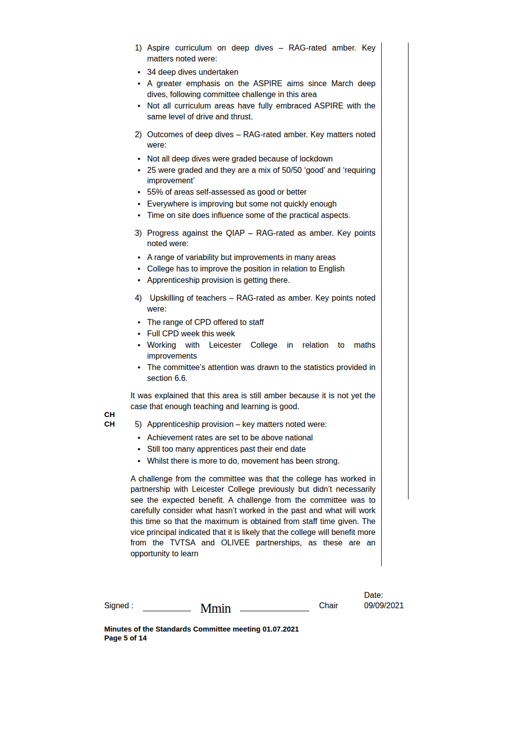1) Aspire curriculum on deep dives – RAG-rated amber. Key matters noted were:
34 deep dives undertaken
A greater emphasis on the ASPIRE aims since March deep dives, following committee challenge in this area
Not all curriculum areas have fully embraced ASPIRE with the same level of drive and thrust.
2) Outcomes of deep dives – RAG-rated amber. Key matters noted were:
Not all deep dives were graded because of lockdown
25 were graded and they are a mix of 50/50 ‘good’ and ‘requiring improvement’
55% of areas self-assessed as good or better
Everywhere is improving but some not quickly enough
Time on site does influence some of the practical aspects.
3) Progress against the QIAP – RAG-rated as amber. Key points noted were:
A range of variability but improvements in many areas
College has to improve the position in relation to English
Apprenticeship provision is getting there.
4) Upskilling of teachers – RAG-rated as amber. Key points noted were:
The range of CPD offered to staff
Full CPD week this week
Working with Leicester College in relation to maths improvements
The committee’s attention was drawn to the statistics provided in section 6.6.
It was explained that this area is still amber because it is not yet the case that enough teaching and learning is good.
5) Apprenticeship provision – key matters noted were:
Achievement rates are set to be above national
Still too many apprentices past their end date
Whilst there is more to do, movement has been strong.
A challenge from the committee was that the college has worked in partnership with Leicester College previously but didn’t necessarily see the expected benefit. A challenge from the committee was to carefully consider what hasn’t worked in the past and what will work this time so that the maximum is obtained from staff time given. The vice principal indicated that it is likely that the college will benefit more from the TVTSA and OLIVEE partnerships, as these are an opportunity to learn
CH
CH
Signed : Mmin Chair Date: 09/09/2021
Minutes of the Standards Committee meeting 01.07.2021
Page 5 of 14